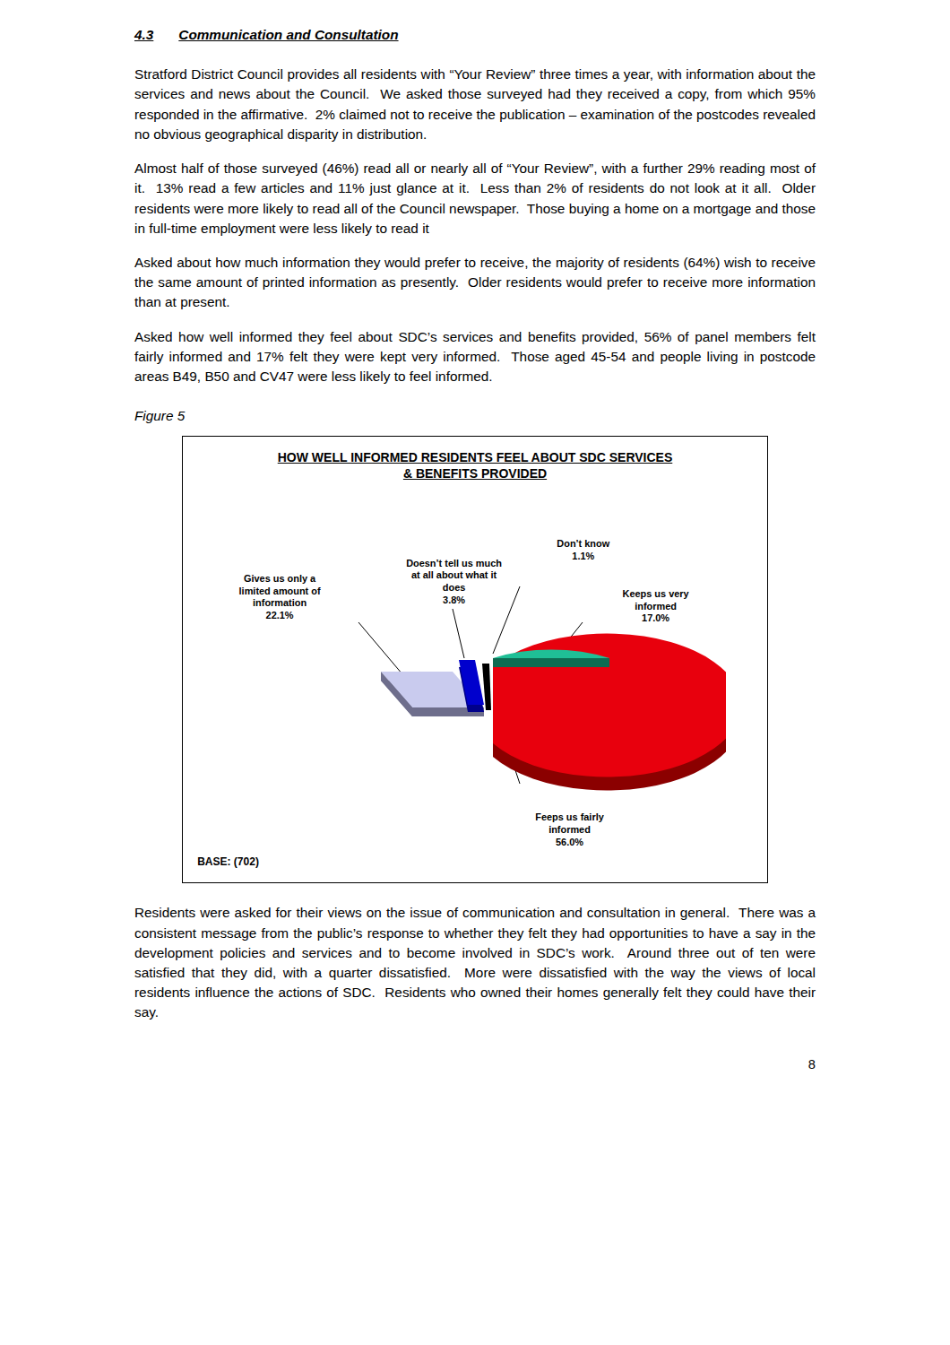4.3 Communication and Consultation
Stratford District Council provides all residents with “Your Review” three times a year, with information about the services and news about the Council. We asked those surveyed had they received a copy, from which 95% responded in the affirmative. 2% claimed not to receive the publication – examination of the postcodes revealed no obvious geographical disparity in distribution.
Almost half of those surveyed (46%) read all or nearly all of “Your Review”, with a further 29% reading most of it. 13% read a few articles and 11% just glance at it. Less than 2% of residents do not look at it all. Older residents were more likely to read all of the Council newspaper. Those buying a home on a mortgage and those in full-time employment were less likely to read it
Asked about how much information they would prefer to receive, the majority of residents (64%) wish to receive the same amount of printed information as presently. Older residents would prefer to receive more information than at present.
Asked how well informed they feel about SDC’s services and benefits provided, 56% of panel members felt fairly informed and 17% felt they were kept very informed. Those aged 45-54 and people living in postcode areas B49, B50 and CV47 were less likely to feel informed.
Figure 5
HOW WELL INFORMED RESIDENTS FEEL ABOUT SDC SERVICES
& BENEFITS PROVIDED
Gives us only a
limited amount of
information
22.1%
Doesn’t tell us much
at all about what it
does
3.8%
Don’t know
1.1%
Keeps us very
informed
17.0%
Feeps us fairly
informed
56.0%
BASE: (702)
Residents were asked for their views on the issue of communication and consultation in general. There was a consistent message from the public’s response to whether they felt they had opportunities to have a say in the development policies and services and to become involved in SDC’s work. Around three out of ten were satisfied that they did, with a quarter dissatisfied. More were dissatisfied with the way the views of local residents influence the actions of SDC. Residents who owned their homes generally felt they could have their say.
8